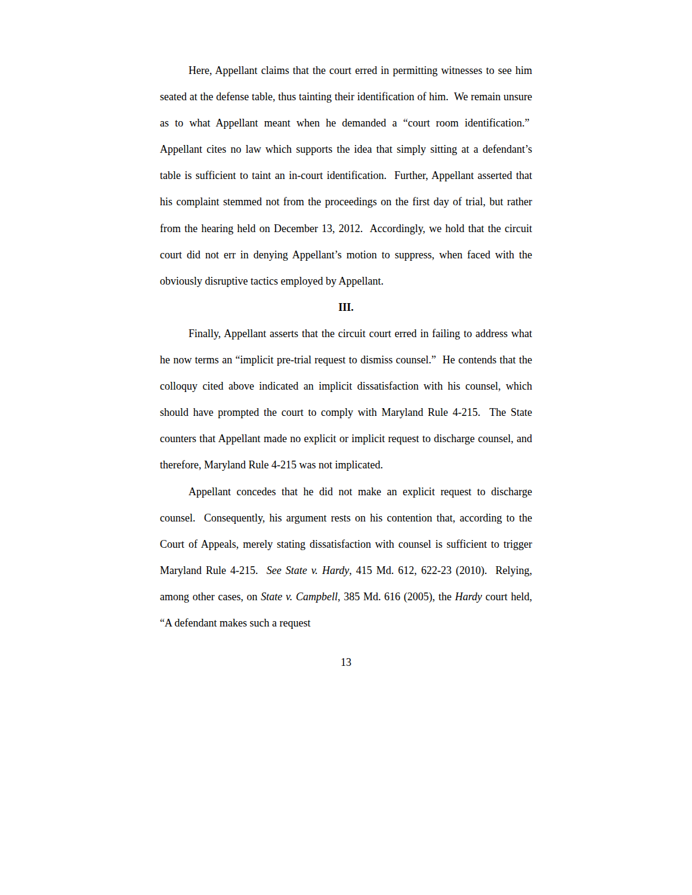Here, Appellant claims that the court erred in permitting witnesses to see him seated at the defense table, thus tainting their identification of him. We remain unsure as to what Appellant meant when he demanded a “court room identification.” Appellant cites no law which supports the idea that simply sitting at a defendant’s table is sufficient to taint an in-court identification. Further, Appellant asserted that his complaint stemmed not from the proceedings on the first day of trial, but rather from the hearing held on December 13, 2012. Accordingly, we hold that the circuit court did not err in denying Appellant’s motion to suppress, when faced with the obviously disruptive tactics employed by Appellant.
III.
Finally, Appellant asserts that the circuit court erred in failing to address what he now terms an “implicit pre-trial request to dismiss counsel.” He contends that the colloquy cited above indicated an implicit dissatisfaction with his counsel, which should have prompted the court to comply with Maryland Rule 4-215. The State counters that Appellant made no explicit or implicit request to discharge counsel, and therefore, Maryland Rule 4-215 was not implicated.
Appellant concedes that he did not make an explicit request to discharge counsel. Consequently, his argument rests on his contention that, according to the Court of Appeals, merely stating dissatisfaction with counsel is sufficient to trigger Maryland Rule 4-215. See State v. Hardy, 415 Md. 612, 622-23 (2010). Relying, among other cases, on State v. Campbell, 385 Md. 616 (2005), the Hardy court held, “A defendant makes such a request
13